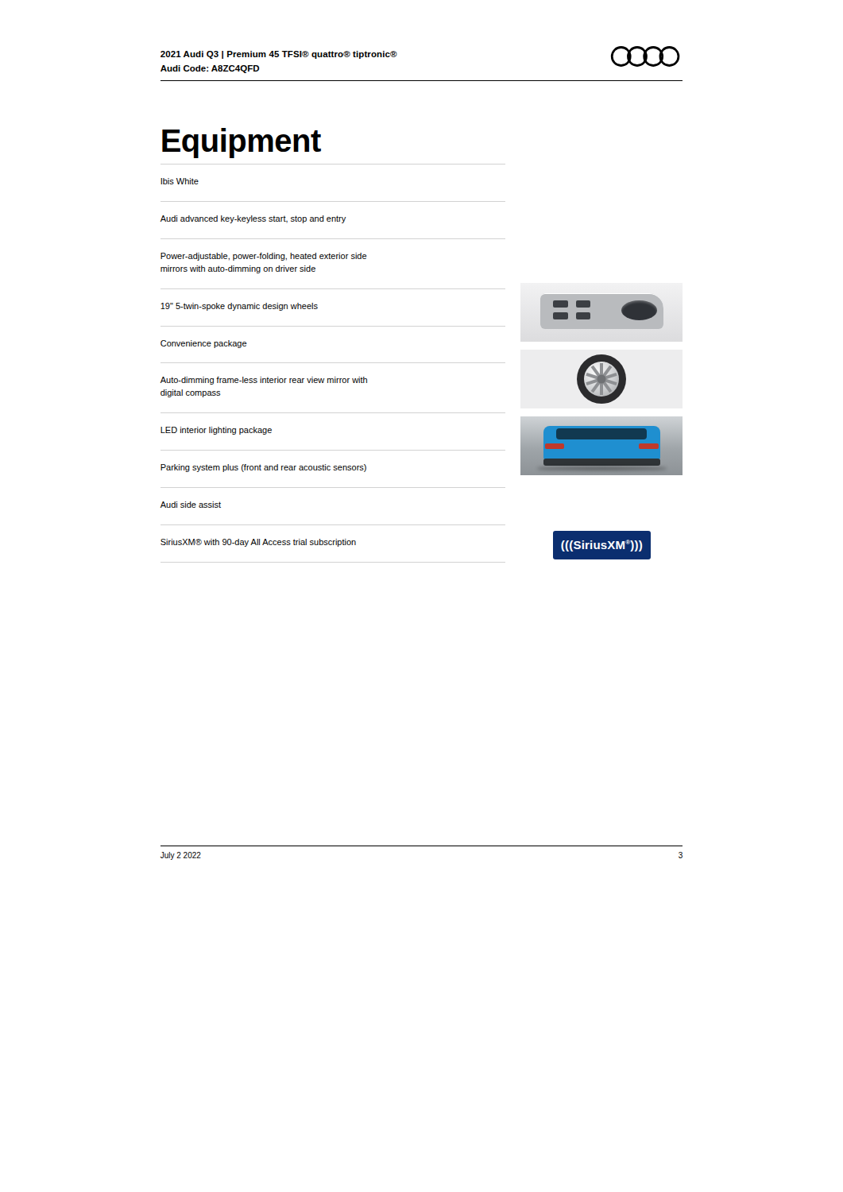2021 Audi Q3 | Premium 45 TFSI® quattro® tiptronic®
Audi Code: A8ZC4QFD
Equipment
Ibis White
Audi advanced key-keyless start, stop and entry
Power-adjustable, power-folding, heated exterior side
mirrors with auto-dimming on driver side
19" 5-twin-spoke dynamic design wheels
Convenience package
Auto-dimming frame-less interior rear view mirror with
digital compass
LED interior lighting package
Parking system plus (front and rear acoustic sensors)
Audi side assist
SiriusXM® with 90-day All Access trial subscription
(((SiriusXM®)))
July 2 2022 3